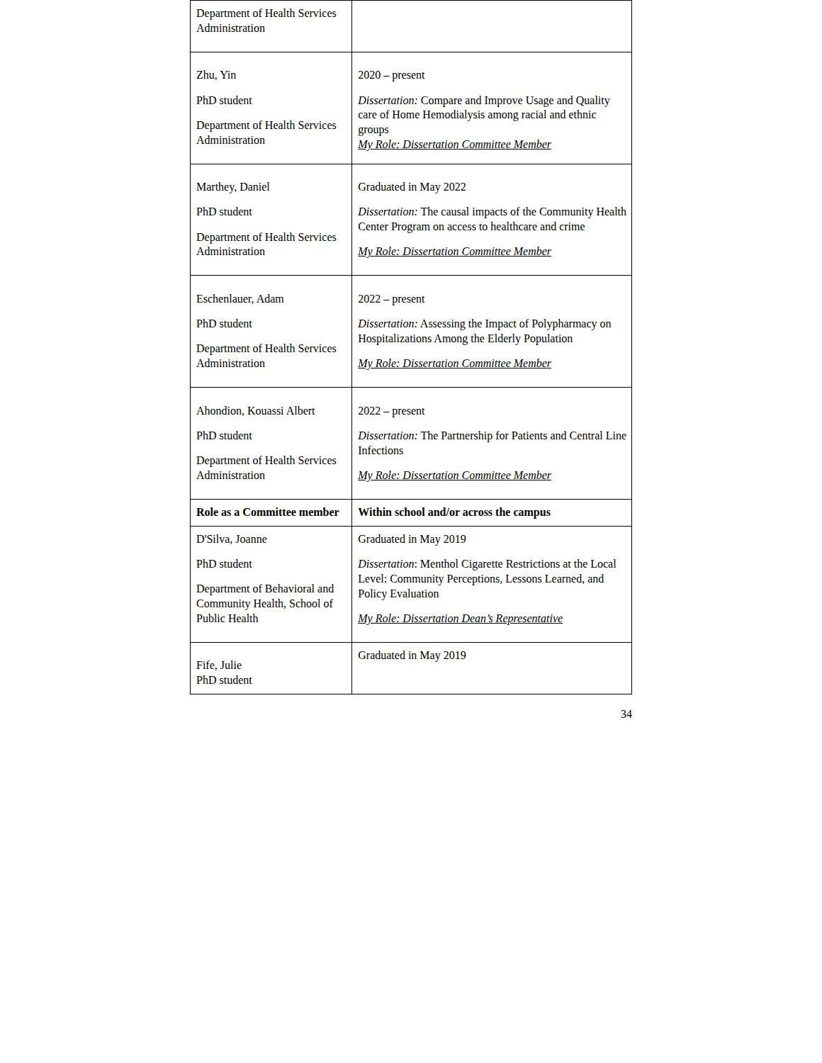| Department of Health Services Administration | |
| Zhu, Yin PhD student Department of Health Services Administration | 2020 – present Dissertation: Compare and Improve Usage and Quality care of Home Hemodialysis among racial and ethnic groups My Role: Dissertation Committee Member |
| Marthey, Daniel PhD student Department of Health Services Administration | Graduated in May 2022 Dissertation: The causal impacts of the Community Health Center Program on access to healthcare and crime My Role: Dissertation Committee Member |
| Eschenlauer, Adam PhD student Department of Health Services Administration | 2022 – present Dissertation: Assessing the Impact of Polypharmacy on Hospitalizations Among the Elderly Population My Role: Dissertation Committee Member |
| Ahondion, Kouassi Albert PhD student Department of Health Services Administration | 2022 – present Dissertation: The Partnership for Patients and Central Line Infections My Role: Dissertation Committee Member |
| Role as a Committee member | Within school and/or across the campus |
| D'Silva, Joanne PhD student Department of Behavioral and Community Health, School of Public Health | Graduated in May 2019 Dissertation : Menthol Cigarette Restrictions at the Local Level: Community Perceptions, Lessons Learned, and Policy Evaluation My Role: Dissertation Dean’s Representative |
| Fife, Julie PhD student | Graduated in May 2019 |
34